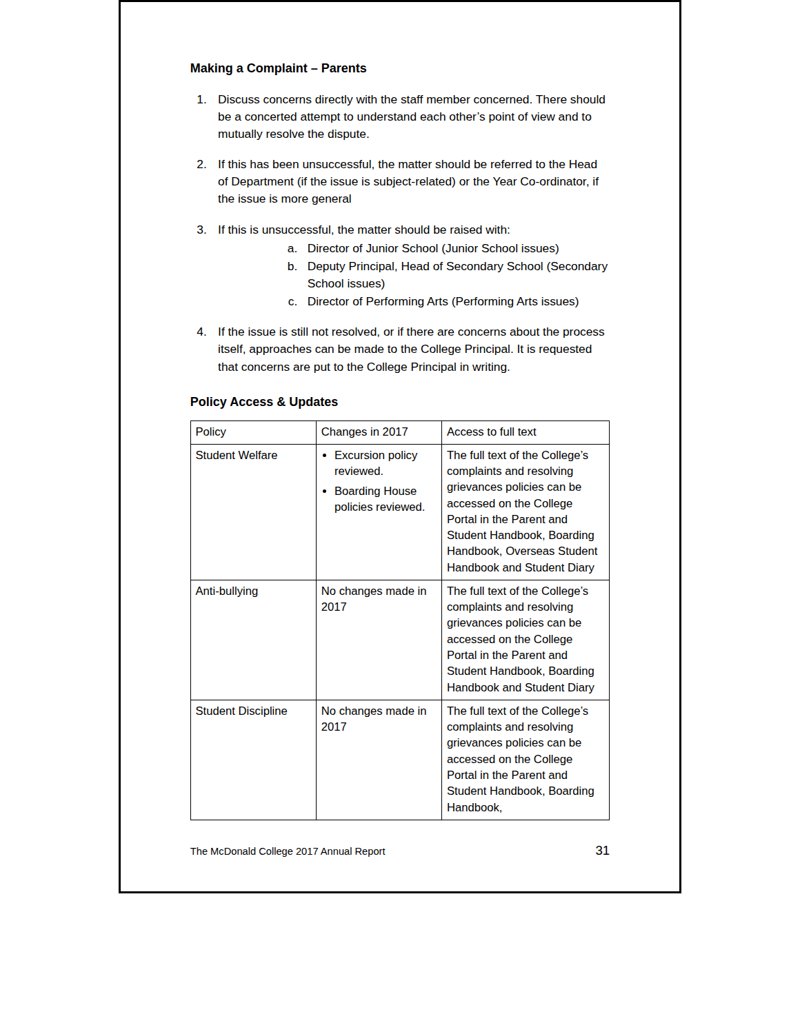Making a Complaint – Parents
Discuss concerns directly with the staff member concerned. There should be a concerted attempt to understand each other’s point of view and to mutually resolve the dispute.
If this has been unsuccessful, the matter should be referred to the Head of Department (if the issue is subject-related) or the Year Co-ordinator, if the issue is more general
If this is unsuccessful, the matter should be raised with:
Director of Junior School (Junior School issues)
Deputy Principal, Head of Secondary School (Secondary School issues)
Director of Performing Arts (Performing Arts issues)
If the issue is still not resolved, or if there are concerns about the process itself, approaches can be made to the College Principal. It is requested that concerns are put to the College Principal in writing.
Policy Access & Updates
| Policy | Changes in 2017 | Access to full text |
| --- | --- | --- |
| Student Welfare | Excursion policy reviewed. Boarding House policies reviewed. | The full text of the College’s complaints and resolving grievances policies can be accessed on the College Portal in the Parent and Student Handbook, Boarding Handbook, Overseas Student Handbook and Student Diary |
| Anti-bullying | No changes made in 2017 | The full text of the College’s complaints and resolving grievances policies can be accessed on the College Portal in the Parent and Student Handbook, Boarding Handbook and Student Diary |
| Student Discipline | No changes made in 2017 | The full text of the College’s complaints and resolving grievances policies can be accessed on the College Portal in the Parent and Student Handbook, Boarding Handbook, |
The McDonald College 2017 Annual Report 31